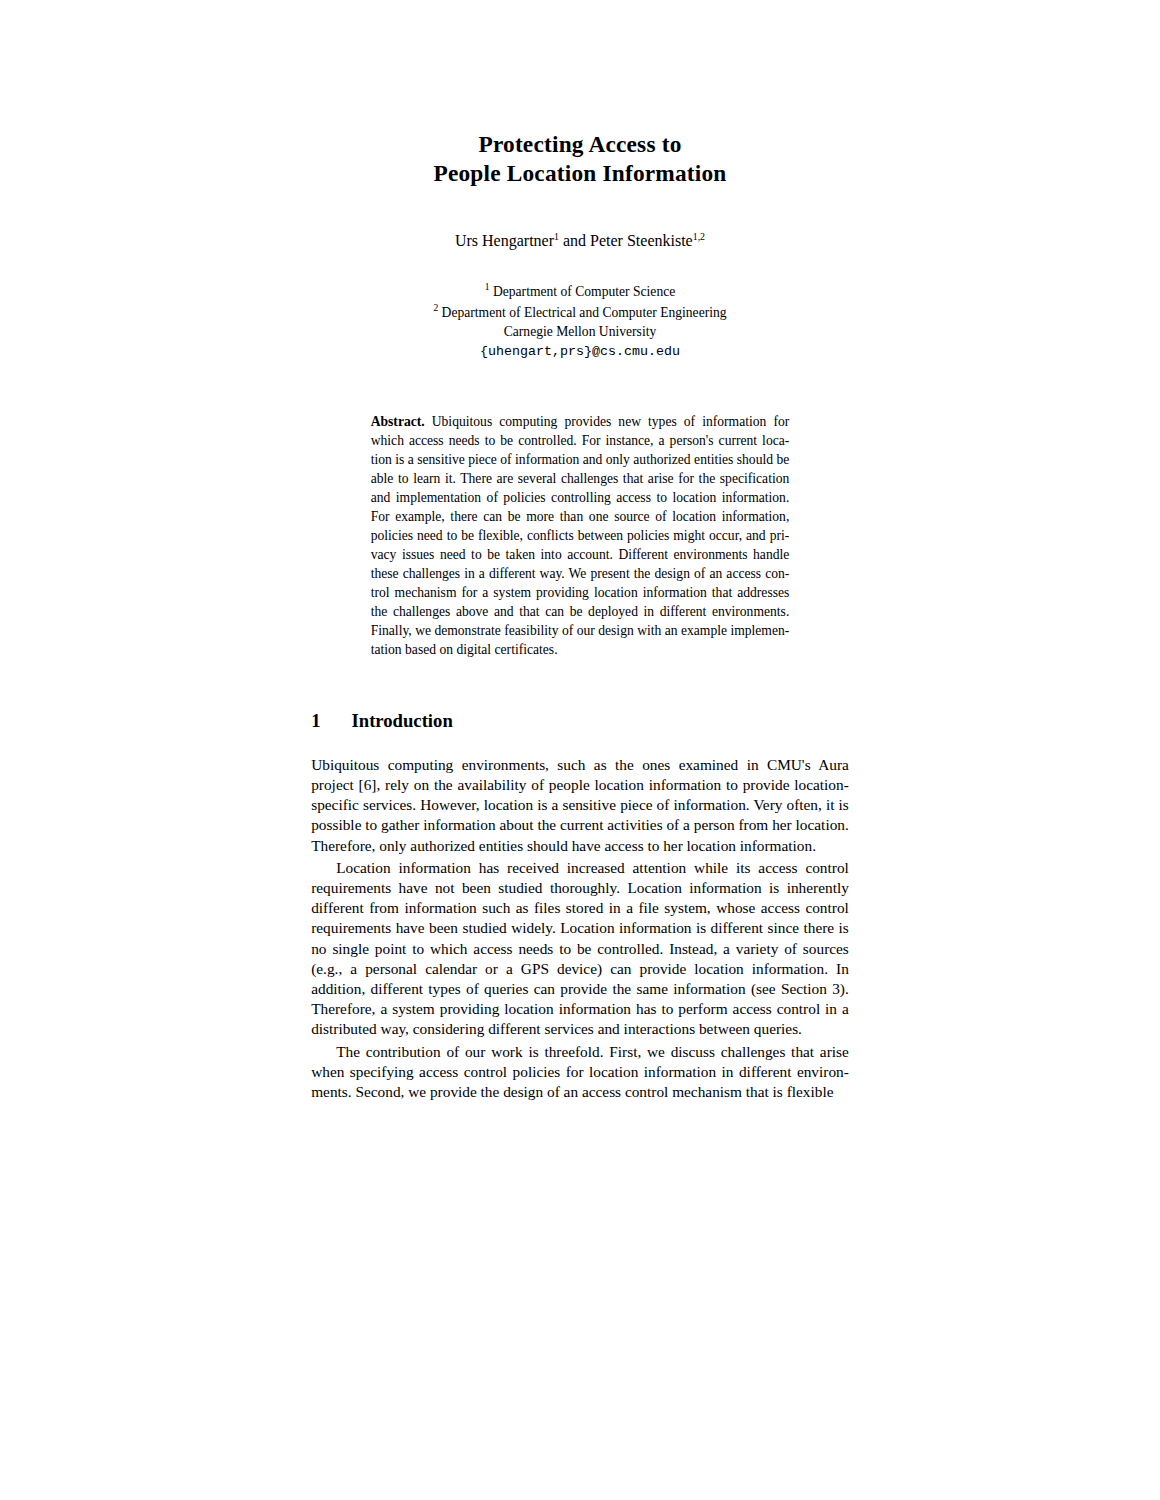Protecting Access to
People Location Information
Urs Hengartner1 and Peter Steenkiste1,2
1 Department of Computer Science
2 Department of Electrical and Computer Engineering
Carnegie Mellon University
{uhengart,prs}@cs.cmu.edu
Abstract. Ubiquitous computing provides new types of information for which access needs to be controlled. For instance, a person's current loca- tion is a sensitive piece of information and only authorized entities should be able to learn it. There are several challenges that arise for the specification and implementation of policies controlling access to location information. For example, there can be more than one source of location information, policies need to be flexible, conflicts between policies might occur, and pri- vacy issues need to be taken into account. Different environments handle these challenges in a different way. We present the design of an access con- trol mechanism for a system providing location information that addresses the challenges above and that can be deployed in different environments. Finally, we demonstrate feasibility of our design with an example implemen- tation based on digital certificates.
1 Introduction
Ubiquitous computing environments, such as the ones examined in CMU's Aura project [6], rely on the availability of people location information to provide location- specific services. However, location is a sensitive piece of information. Very often, it is possible to gather information about the current activities of a person from her location. Therefore, only authorized entities should have access to her location information.
Location information has received increased attention while its access control requirements have not been studied thoroughly. Location information is inherently different from information such as files stored in a file system, whose access control requirements have been studied widely. Location information is different since there is no single point to which access needs to be controlled. Instead, a variety of sources (e.g., a personal calendar or a GPS device) can provide location information. In addition, different types of queries can provide the same information (see Section 3). Therefore, a system providing location information has to perform access control in a distributed way, considering different services and interactions between queries.
The contribution of our work is threefold. First, we discuss challenges that arise when specifying access control policies for location information in different environ- ments. Second, we provide the design of an access control mechanism that is flexible